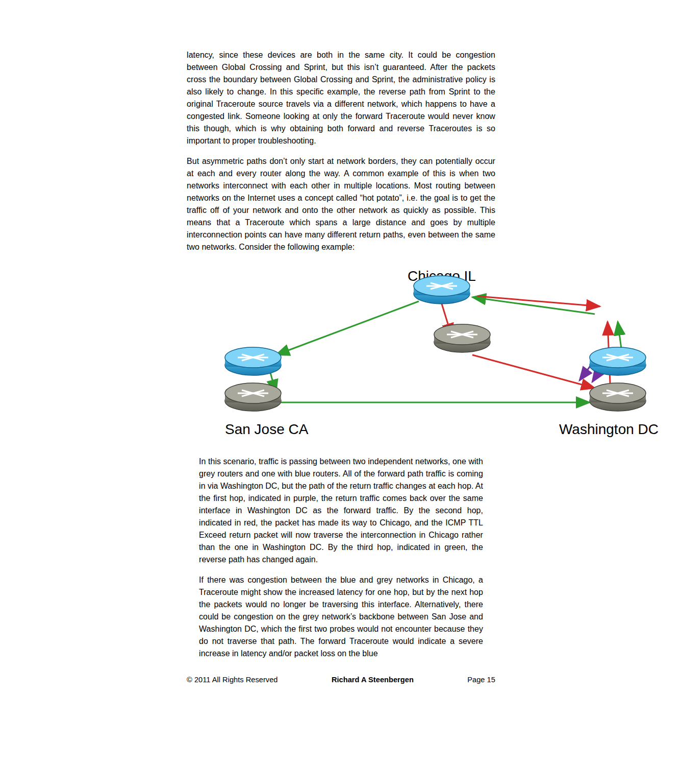latency, since these devices are both in the same city. It could be congestion between Global Crossing and Sprint, but this isn’t guaranteed. After the packets cross the boundary between Global Crossing and Sprint, the administrative policy is also likely to change. In this specific example, the reverse path from Sprint to the original Traceroute source travels via a different network, which happens to have a congested link. Someone looking at only the forward Traceroute would never know this though, which is why obtaining both forward and reverse Traceroutes is so important to proper troubleshooting.
But asymmetric paths don’t only start at network borders, they can potentially occur at each and every router along the way. A common example of this is when two networks interconnect with each other in multiple locations. Most routing between networks on the Internet uses a concept called “hot potato”, i.e. the goal is to get the traffic off of your network and onto the other network as quickly as possible. This means that a Traceroute which spans a large distance and goes by multiple interconnection points can have many different return paths, even between the same two networks. Consider the following example:
Chicago IL San Jose CA Washington DC
In this scenario, traffic is passing between two independent networks, one with grey routers and one with blue routers. All of the forward path traffic is coming in via Washington DC, but the path of the return traffic changes at each hop. At the first hop, indicated in purple, the return traffic comes back over the same interface in Washington DC as the forward traffic. By the second hop, indicated in red, the packet has made its way to Chicago, and the ICMP TTL Exceed return packet will now traverse the interconnection in Chicago rather than the one in Washington DC. By the third hop, indicated in green, the reverse path has changed again.
If there was congestion between the blue and grey networks in Chicago, a Traceroute might show the increased latency for one hop, but by the next hop the packets would no longer be traversing this interface. Alternatively, there could be congestion on the grey network’s backbone between San Jose and Washington DC, which the first two probes would not encounter because they do not traverse that path. The forward Traceroute would indicate a severe increase in latency and/or packet loss on the blue
© 2011 All Rights Reserved Richard A Steenbergen Page 15